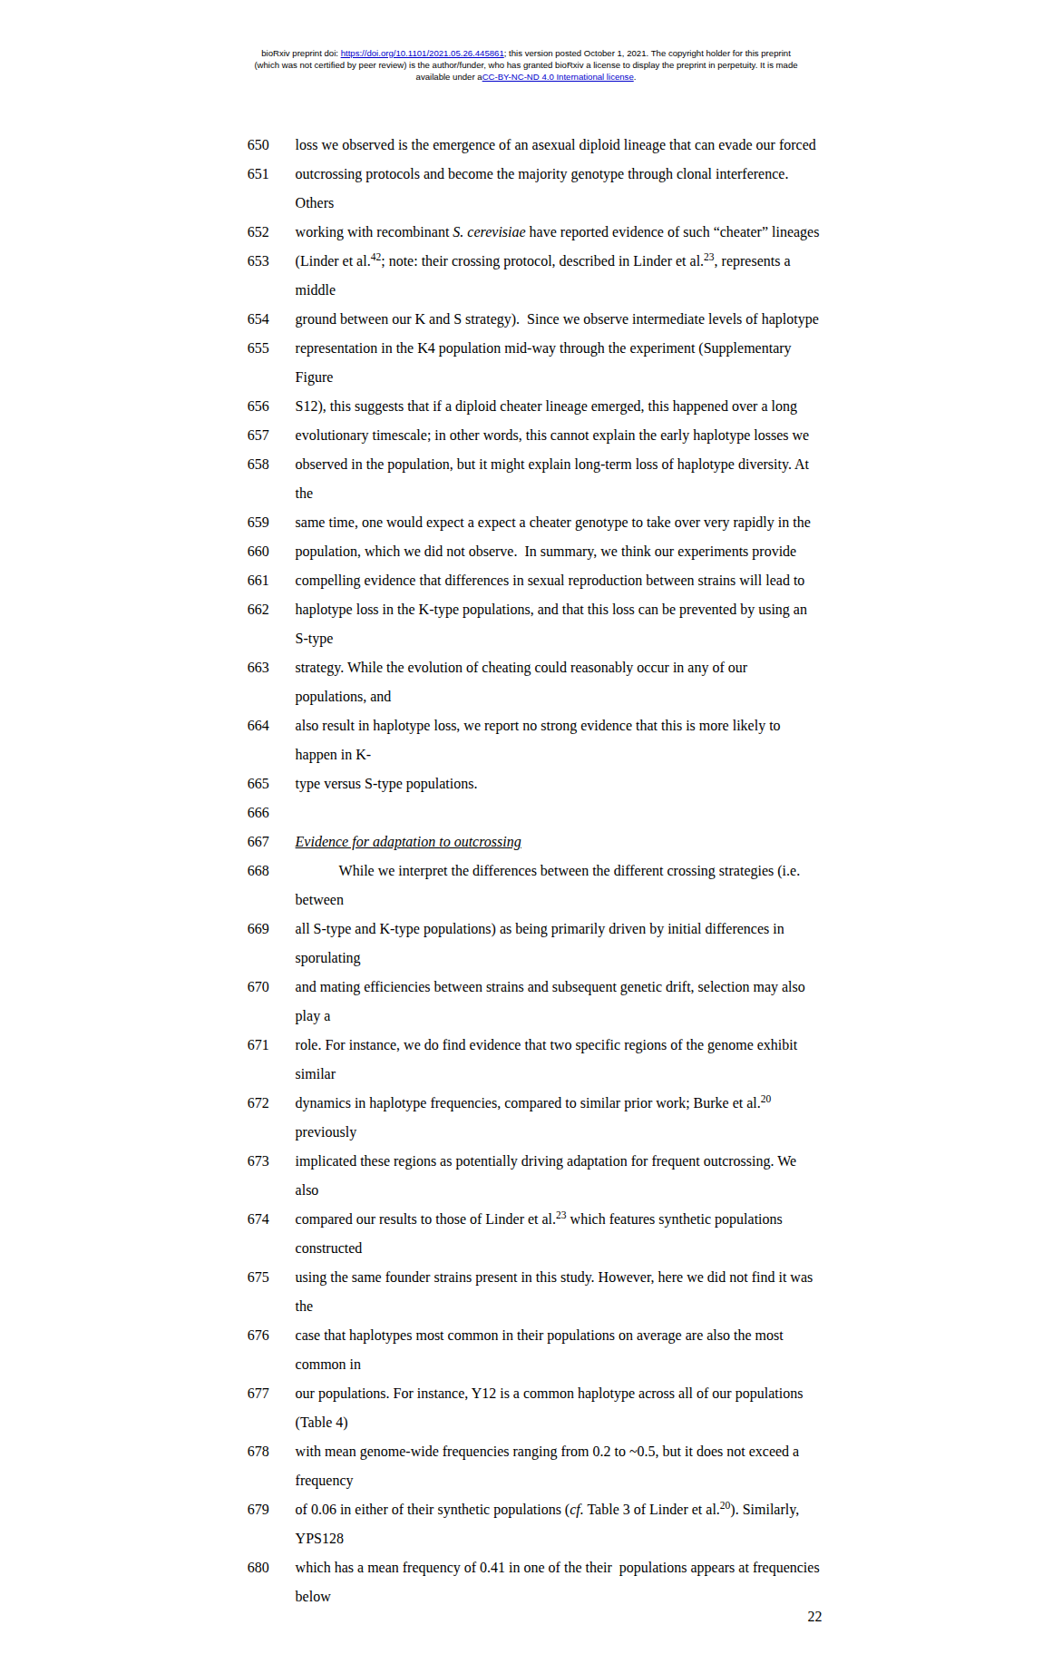bioRxiv preprint doi: https://doi.org/10.1101/2021.05.26.445861; this version posted October 1, 2021. The copyright holder for this preprint (which was not certified by peer review) is the author/funder, who has granted bioRxiv a license to display the preprint in perpetuity. It is made available under aCC-BY-NC-ND 4.0 International license.
loss we observed is the emergence of an asexual diploid lineage that can evade our forced
outcrossing protocols and become the majority genotype through clonal interference. Others
working with recombinant S. cerevisiae have reported evidence of such “cheater” lineages
(Linder et al.42; note: their crossing protocol, described in Linder et al.23, represents a middle
ground between our K and S strategy). Since we observe intermediate levels of haplotype
representation in the K4 population mid-way through the experiment (Supplementary Figure
S12), this suggests that if a diploid cheater lineage emerged, this happened over a long
evolutionary timescale; in other words, this cannot explain the early haplotype losses we
observed in the population, but it might explain long-term loss of haplotype diversity. At the
same time, one would expect a expect a cheater genotype to take over very rapidly in the
population, which we did not observe. In summary, we think our experiments provide
compelling evidence that differences in sexual reproduction between strains will lead to
haplotype loss in the K-type populations, and that this loss can be prevented by using an S-type
strategy. While the evolution of cheating could reasonably occur in any of our populations, and
also result in haplotype loss, we report no strong evidence that this is more likely to happen in K-
type versus S-type populations.
Evidence for adaptation to outcrossing
While we interpret the differences between the different crossing strategies (i.e. between
all S-type and K-type populations) as being primarily driven by initial differences in sporulating
and mating efficiencies between strains and subsequent genetic drift, selection may also play a
role. For instance, we do find evidence that two specific regions of the genome exhibit similar
dynamics in haplotype frequencies, compared to similar prior work; Burke et al.20 previously
implicated these regions as potentially driving adaptation for frequent outcrossing. We also
compared our results to those of Linder et al.23 which features synthetic populations constructed
using the same founder strains present in this study. However, here we did not find it was the
case that haplotypes most common in their populations on average are also the most common in
our populations. For instance, Y12 is a common haplotype across all of our populations (Table 4)
with mean genome-wide frequencies ranging from 0.2 to ~0.5, but it does not exceed a frequency
of 0.06 in either of their synthetic populations (cf. Table 3 of Linder et al.20). Similarly, YPS128
which has a mean frequency of 0.41 in one of the their populations appears at frequencies below
22